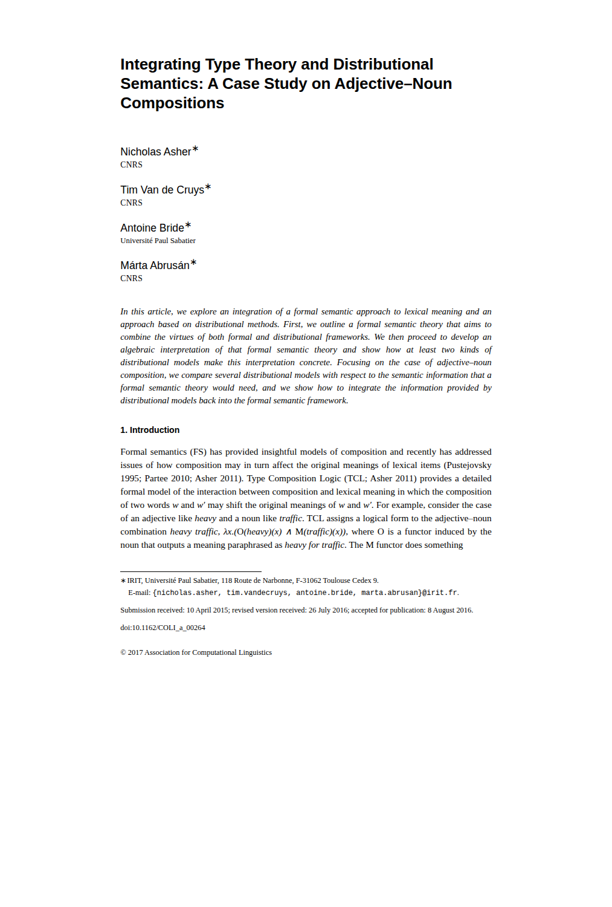Integrating Type Theory and Distributional
Semantics: A Case Study on Adjective–Noun
Compositions
Nicholas Asher∗
CNRS
Tim Van de Cruys∗
CNRS
Antoine Bride∗
Université Paul Sabatier
Márta Abrusán∗
CNRS
In this article, we explore an integration of a formal semantic approach to lexical meaning and an approach based on distributional methods. First, we outline a formal semantic theory that aims to combine the virtues of both formal and distributional frameworks. We then proceed to develop an algebraic interpretation of that formal semantic theory and show how at least two kinds of distributional models make this interpretation concrete. Focusing on the case of adjective–noun composition, we compare several distributional models with respect to the semantic information that a formal semantic theory would need, and we show how to integrate the information provided by distributional models back into the formal semantic framework.
1. Introduction
Formal semantics (FS) has provided insightful models of composition and recently has addressed issues of how composition may in turn affect the original meanings of lexical items (Pustejovsky 1995; Partee 2010; Asher 2011). Type Composition Logic (TCL; Asher 2011) provides a detailed formal model of the interaction between composition and lexical meaning in which the composition of two words w and w′ may shift the original meanings of w and w′. For example, consider the case of an adjective like heavy and a noun like traffic. TCL assigns a logical form to the adjective–noun combination heavy traffic, λx.(O(heavy)(x) ∧ M(traffic)(x)), where O is a functor induced by the noun that outputs a meaning paraphrased as heavy for traffic. The M functor does something
∗IRIT, Université Paul Sabatier, 118 Route de Narbonne, F-31062 Toulouse Cedex 9.
E-mail: {nicholas.asher, tim.vandecruys, antoine.bride, marta.abrusan}@irit.fr.
Submission received: 10 April 2015; revised version received: 26 July 2016; accepted for publication: 8 August 2016.
doi:10.1162/COLI_a_00264
© 2017 Association for Computational Linguistics